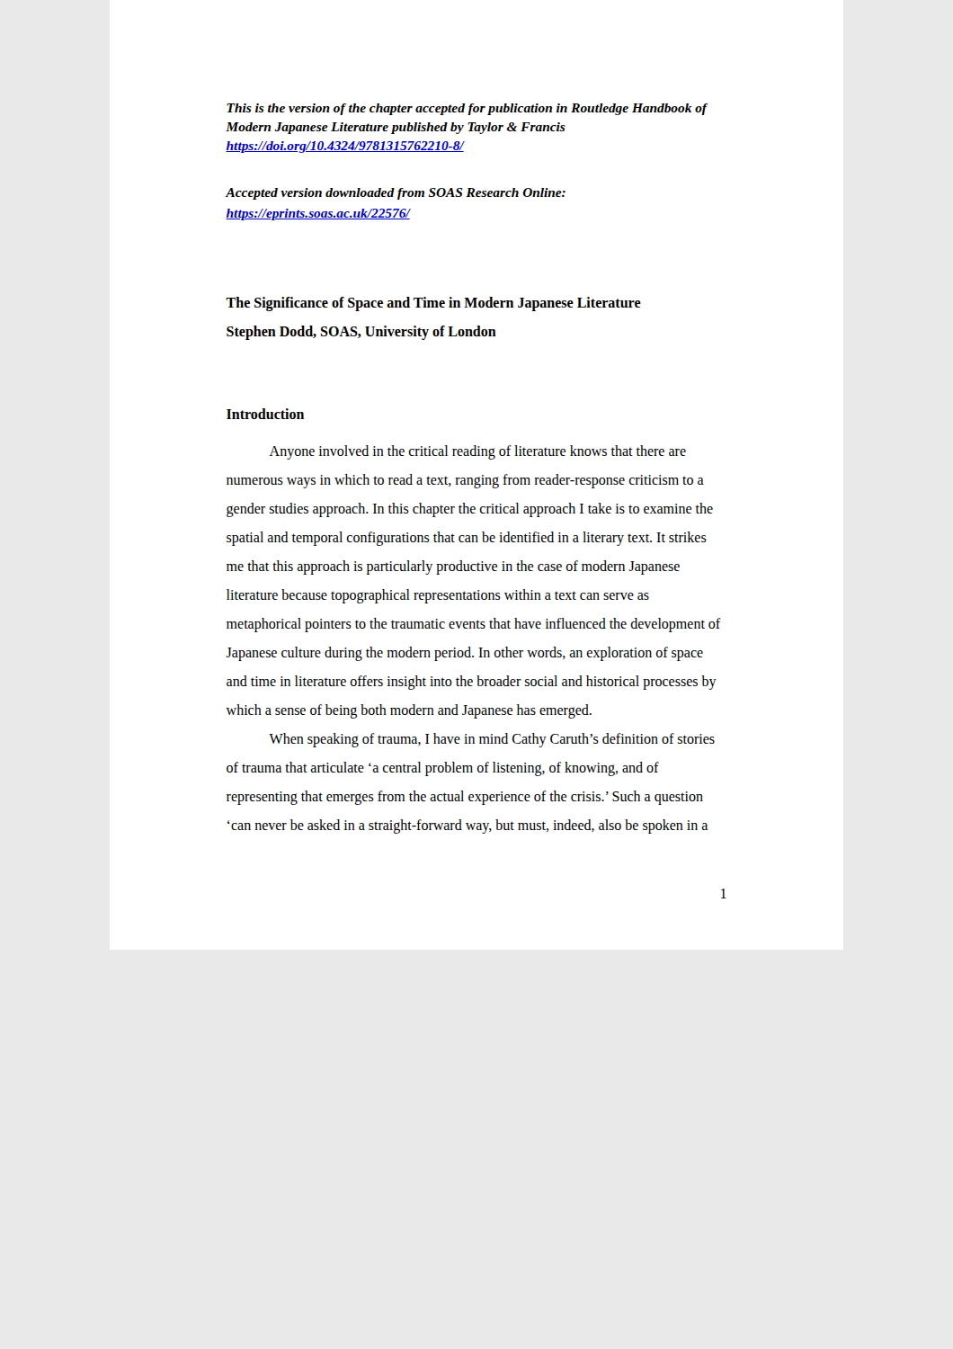This is the version of the chapter accepted for publication in Routledge Handbook of Modern Japanese Literature published by Taylor & Francis
https://doi.org/10.4324/9781315762210-8/
Accepted version downloaded from SOAS Research Online:
https://eprints.soas.ac.uk/22576/
The Significance of Space and Time in Modern Japanese Literature
Stephen Dodd, SOAS, University of London
Introduction
Anyone involved in the critical reading of literature knows that there are numerous ways in which to read a text, ranging from reader-response criticism to a gender studies approach. In this chapter the critical approach I take is to examine the spatial and temporal configurations that can be identified in a literary text. It strikes me that this approach is particularly productive in the case of modern Japanese literature because topographical representations within a text can serve as metaphorical pointers to the traumatic events that have influenced the development of Japanese culture during the modern period. In other words, an exploration of space and time in literature offers insight into the broader social and historical processes by which a sense of being both modern and Japanese has emerged.
When speaking of trauma, I have in mind Cathy Caruth’s definition of stories of trauma that articulate ‘a central problem of listening, of knowing, and of representing that emerges from the actual experience of the crisis.’ Such a question ‘can never be asked in a straight-forward way, but must, indeed, also be spoken in a
1